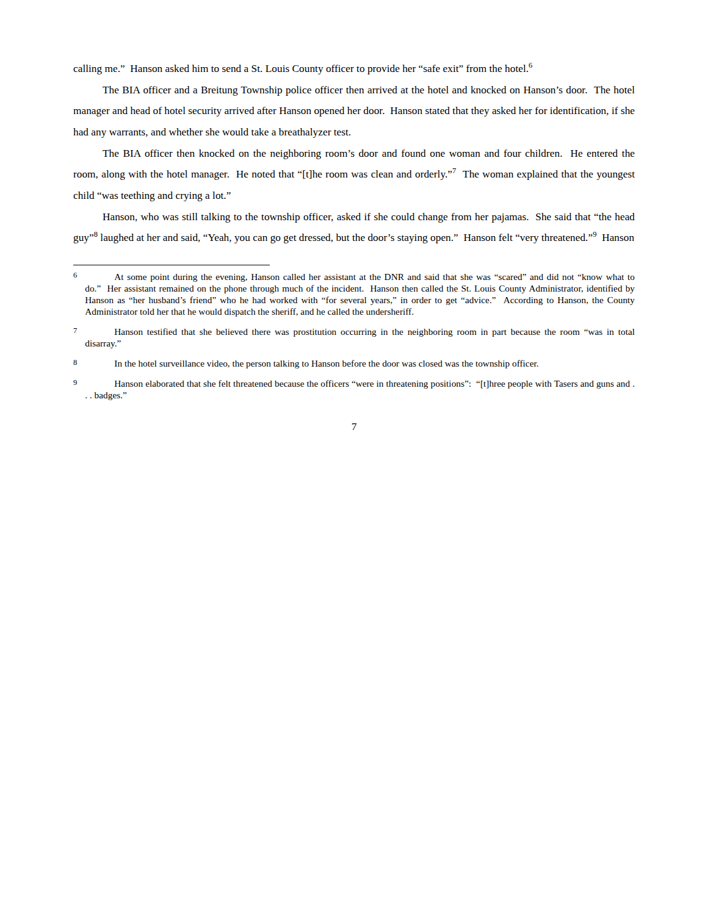calling me.” Hanson asked him to send a St. Louis County officer to provide her “safe exit” from the hotel.6
The BIA officer and a Breitung Township police officer then arrived at the hotel and knocked on Hanson’s door. The hotel manager and head of hotel security arrived after Hanson opened her door. Hanson stated that they asked her for identification, if she had any warrants, and whether she would take a breathalyzer test.
The BIA officer then knocked on the neighboring room’s door and found one woman and four children. He entered the room, along with the hotel manager. He noted that “[t]he room was clean and orderly.”7 The woman explained that the youngest child “was teething and crying a lot.”
Hanson, who was still talking to the township officer, asked if she could change from her pajamas. She said that “the head guy”8 laughed at her and said, “Yeah, you can go get dressed, but the door’s staying open.” Hanson felt “very threatened.”9 Hanson
6 At some point during the evening, Hanson called her assistant at the DNR and said that she was “scared” and did not “know what to do.” Her assistant remained on the phone through much of the incident. Hanson then called the St. Louis County Administrator, identified by Hanson as “her husband’s friend” who he had worked with “for several years,” in order to get “advice.” According to Hanson, the County Administrator told her that he would dispatch the sheriff, and he called the undersheriff.
7 Hanson testified that she believed there was prostitution occurring in the neighboring room in part because the room “was in total disarray.”
8 In the hotel surveillance video, the person talking to Hanson before the door was closed was the township officer.
9 Hanson elaborated that she felt threatened because the officers “were in threatening positions”: “[t]hree people with Tasers and guns and . . . badges.”
7